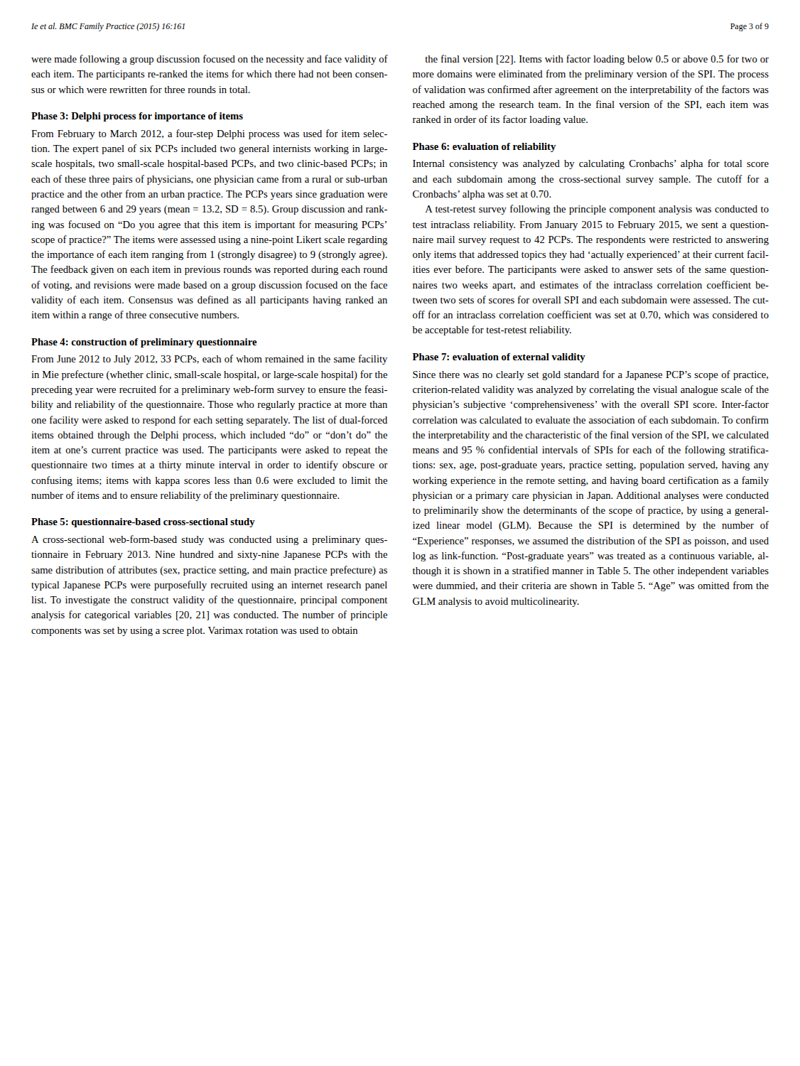Ie et al. BMC Family Practice (2015) 16:161 Page 3 of 9
were made following a group discussion focused on the necessity and face validity of each item. The participants re-ranked the items for which there had not been consensus or which were rewritten for three rounds in total.
Phase 3: Delphi process for importance of items
From February to March 2012, a four-step Delphi process was used for item selection. The expert panel of six PCPs included two general internists working in large-scale hospitals, two small-scale hospital-based PCPs, and two clinic-based PCPs; in each of these three pairs of physicians, one physician came from a rural or sub-urban practice and the other from an urban practice. The PCPs years since graduation were ranged between 6 and 29 years (mean = 13.2, SD = 8.5). Group discussion and ranking was focused on “Do you agree that this item is important for measuring PCPs’ scope of practice?” The items were assessed using a nine-point Likert scale regarding the importance of each item ranging from 1 (strongly disagree) to 9 (strongly agree). The feedback given on each item in previous rounds was reported during each round of voting, and revisions were made based on a group discussion focused on the face validity of each item. Consensus was defined as all participants having ranked an item within a range of three consecutive numbers.
Phase 4: construction of preliminary questionnaire
From June 2012 to July 2012, 33 PCPs, each of whom remained in the same facility in Mie prefecture (whether clinic, small-scale hospital, or large-scale hospital) for the preceding year were recruited for a preliminary web-form survey to ensure the feasibility and reliability of the questionnaire. Those who regularly practice at more than one facility were asked to respond for each setting separately. The list of dual-forced items obtained through the Delphi process, which included “do” or “don’t do” the item at one’s current practice was used. The participants were asked to repeat the questionnaire two times at a thirty minute interval in order to identify obscure or confusing items; items with kappa scores less than 0.6 were excluded to limit the number of items and to ensure reliability of the preliminary questionnaire.
Phase 5: questionnaire-based cross-sectional study
A cross-sectional web-form-based study was conducted using a preliminary questionnaire in February 2013. Nine hundred and sixty-nine Japanese PCPs with the same distribution of attributes (sex, practice setting, and main practice prefecture) as typical Japanese PCPs were purposefully recruited using an internet research panel list. To investigate the construct validity of the questionnaire, principal component analysis for categorical variables [20, 21] was conducted. The number of principle components was set by using a scree plot. Varimax rotation was used to obtain
the final version [22]. Items with factor loading below 0.5 or above 0.5 for two or more domains were eliminated from the preliminary version of the SPI. The process of validation was confirmed after agreement on the interpretability of the factors was reached among the research team. In the final version of the SPI, each item was ranked in order of its factor loading value.
Phase 6: evaluation of reliability
Internal consistency was analyzed by calculating Cronbachs’ alpha for total score and each subdomain among the cross-sectional survey sample. The cutoff for a Cronbachs’ alpha was set at 0.70.
A test-retest survey following the principle component analysis was conducted to test intraclass reliability. From January 2015 to February 2015, we sent a questionnaire mail survey request to 42 PCPs. The respondents were restricted to answering only items that addressed topics they had ‘actually experienced’ at their current facilities ever before. The participants were asked to answer sets of the same questionnaires two weeks apart, and estimates of the intraclass correlation coefficient between two sets of scores for overall SPI and each subdomain were assessed. The cutoff for an intraclass correlation coefficient was set at 0.70, which was considered to be acceptable for test-retest reliability.
Phase 7: evaluation of external validity
Since there was no clearly set gold standard for a Japanese PCP’s scope of practice, criterion-related validity was analyzed by correlating the visual analogue scale of the physician’s subjective ‘comprehensiveness’ with the overall SPI score. Inter-factor correlation was calculated to evaluate the association of each subdomain. To confirm the interpretability and the characteristic of the final version of the SPI, we calculated means and 95 % confidential intervals of SPIs for each of the following stratifications: sex, age, post-graduate years, practice setting, population served, having any working experience in the remote setting, and having board certification as a family physician or a primary care physician in Japan. Additional analyses were conducted to preliminarily show the determinants of the scope of practice, by using a generalized linear model (GLM). Because the SPI is determined by the number of “Experience” responses, we assumed the distribution of the SPI as poisson, and used log as link-function. “Post-graduate years” was treated as a continuous variable, although it is shown in a stratified manner in Table 5. The other independent variables were dummied, and their criteria are shown in Table 5. “Age” was omitted from the GLM analysis to avoid multicolinearity.